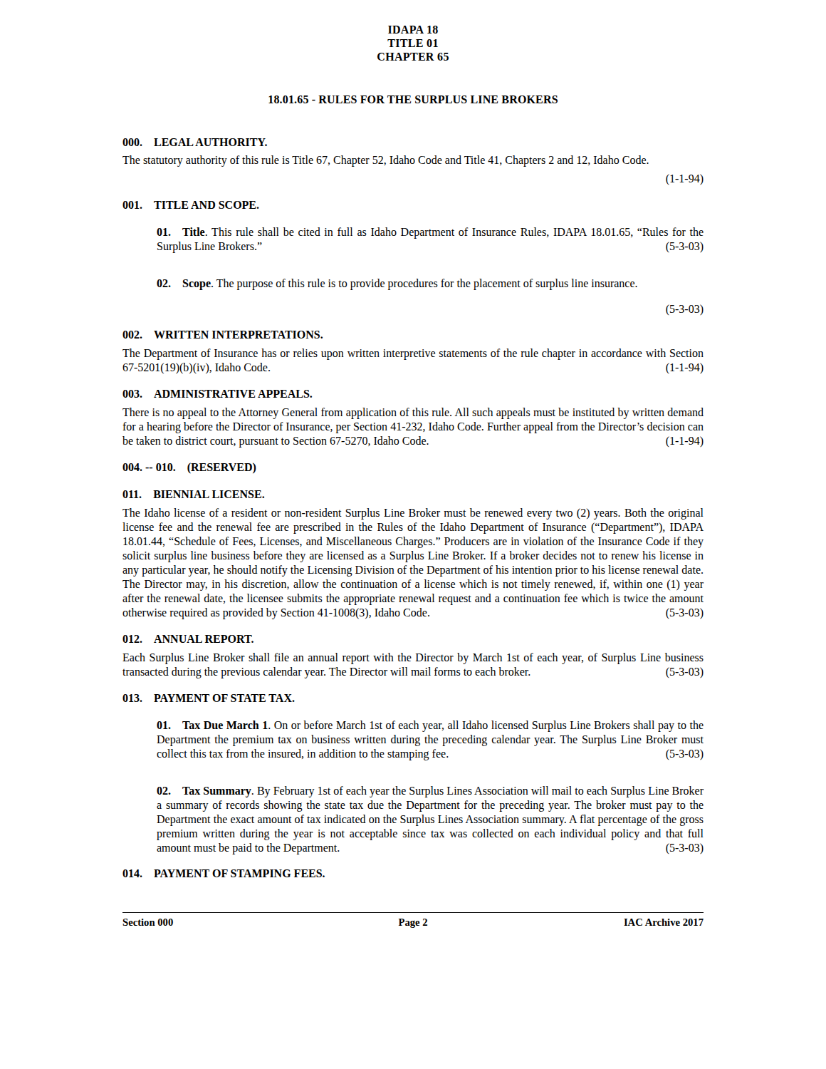IDAPA 18
TITLE 01
CHAPTER 65
18.01.65 - RULES FOR THE SURPLUS LINE BROKERS
000. LEGAL AUTHORITY.
The statutory authority of this rule is Title 67, Chapter 52, Idaho Code and Title 41, Chapters 2 and 12, Idaho Code.
(1-1-94)
001. TITLE AND SCOPE.
01. Title. This rule shall be cited in full as Idaho Department of Insurance Rules, IDAPA 18.01.65, “Rules for the Surplus Line Brokers.”(5-3-03)
02. Scope. The purpose of this rule is to provide procedures for the placement of surplus line insurance.
(5-3-03)
002. WRITTEN INTERPRETATIONS.
The Department of Insurance has or relies upon written interpretive statements of the rule chapter in accordance with Section 67-5201(19)(b)(iv), Idaho Code.(1-1-94)
003. ADMINISTRATIVE APPEALS.
There is no appeal to the Attorney General from application of this rule. All such appeals must be instituted by written demand for a hearing before the Director of Insurance, per Section 41-232, Idaho Code. Further appeal from the Director’s decision can be taken to district court, pursuant to Section 67-5270, Idaho Code.(1-1-94)
004. -- 010. (RESERVED)
011. BIENNIAL LICENSE.
The Idaho license of a resident or non-resident Surplus Line Broker must be renewed every two (2) years. Both the original license fee and the renewal fee are prescribed in the Rules of the Idaho Department of Insurance (“Department”), IDAPA 18.01.44, “Schedule of Fees, Licenses, and Miscellaneous Charges.” Producers are in violation of the Insurance Code if they solicit surplus line business before they are licensed as a Surplus Line Broker. If a broker decides not to renew his license in any particular year, he should notify the Licensing Division of the Department of his intention prior to his license renewal date. The Director may, in his discretion, allow the continuation of a license which is not timely renewed, if, within one (1) year after the renewal date, the licensee submits the appropriate renewal request and a continuation fee which is twice the amount otherwise required as provided by Section 41-1008(3), Idaho Code.(5-3-03)
012. ANNUAL REPORT.
Each Surplus Line Broker shall file an annual report with the Director by March 1st of each year, of Surplus Line business transacted during the previous calendar year. The Director will mail forms to each broker.(5-3-03)
013. PAYMENT OF STATE TAX.
01. Tax Due March 1. On or before March 1st of each year, all Idaho licensed Surplus Line Brokers shall pay to the Department the premium tax on business written during the preceding calendar year. The Surplus Line Broker must collect this tax from the insured, in addition to the stamping fee.(5-3-03)
02. Tax Summary. By February 1st of each year the Surplus Lines Association will mail to each Surplus Line Broker a summary of records showing the state tax due the Department for the preceding year. The broker must pay to the Department the exact amount of tax indicated on the Surplus Lines Association summary. A flat percentage of the gross premium written during the year is not acceptable since tax was collected on each individual policy and that full amount must be paid to the Department.(5-3-03)
014. PAYMENT OF STAMPING FEES.
Section 000
Page 2
IAC Archive 2017